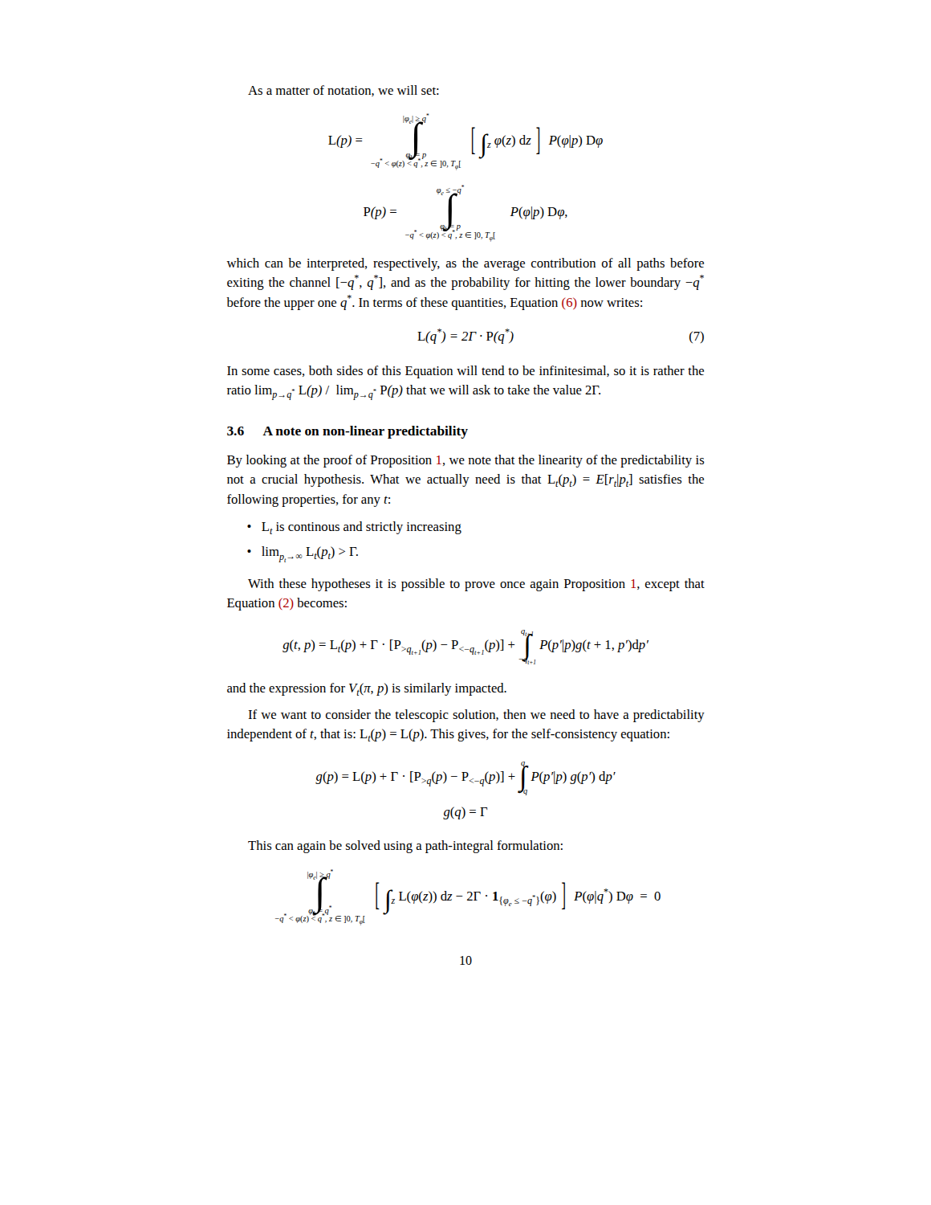As a matter of notation, we will set:
L(p) = |φe| ≥ q* ∫ φb = p −q* < φ(z) < q*, z ∈ ]0, Tφ[ [ ∫z φ(z) dz ] P(φ|p) Dφ
P(p) = φe ≤ −q* ∫ φb = p −q* < φ(z) < q*, z ∈ ]0, Tφ[ P(φ|p) Dφ,
which can be interpreted, respectively, as the average contribution of all paths before exiting the channel [−q*, q*], and as the probability for hitting the lower boundary −q* before the upper one q*. In terms of these quantities, Equation (6) now writes:
L(q*) = 2Γ · P(q*) (7)
In some cases, both sides of this Equation will tend to be infinitesimal, so it is rather the ratio limp→q* L(p) / limp→q* P(p) that we will ask to take the value 2Γ.
3.6 A note on non-linear predictability
By looking at the proof of Proposition 1, we note that the linearity of the predictability is not a crucial hypothesis. What we actually need is that Lt(pt) = E[rt|pt] satisfies the following properties, for any t:
Lt is continous and strictly increasing
limpt→∞ Lt(pt) > Γ.
With these hypotheses it is possible to prove once again Proposition 1, except that Equation (2) becomes:
g(t, p) = Lt(p) + Γ · [P>qt+1(p) − P<−qt+1(p)] + qt+1 ∫ −qt+1 P(p′|p)g(t + 1, p′)dp′
and the expression for Vt(π, p) is similarly impacted.
If we want to consider the telescopic solution, then we need to have a predictability independent of t, that is: Lt(p) = L(p). This gives, for the self-consistency equation:
g(p) = L(p) + Γ · [P>q(p) − P<−q(p)] + q ∫ −q P(p′|p) g(p′) dp′
g(q) = Γ
This can again be solved using a path-integral formulation:
|φe| ≥ q* ∫ φb = q* −q* < φ(z) < q*, z ∈ ]0, Tφ[ [ ∫z L(φ(z)) dz − 2Γ · 1{φe ≤ −q*}(φ) ] P(φ|q*) Dφ = 0
10